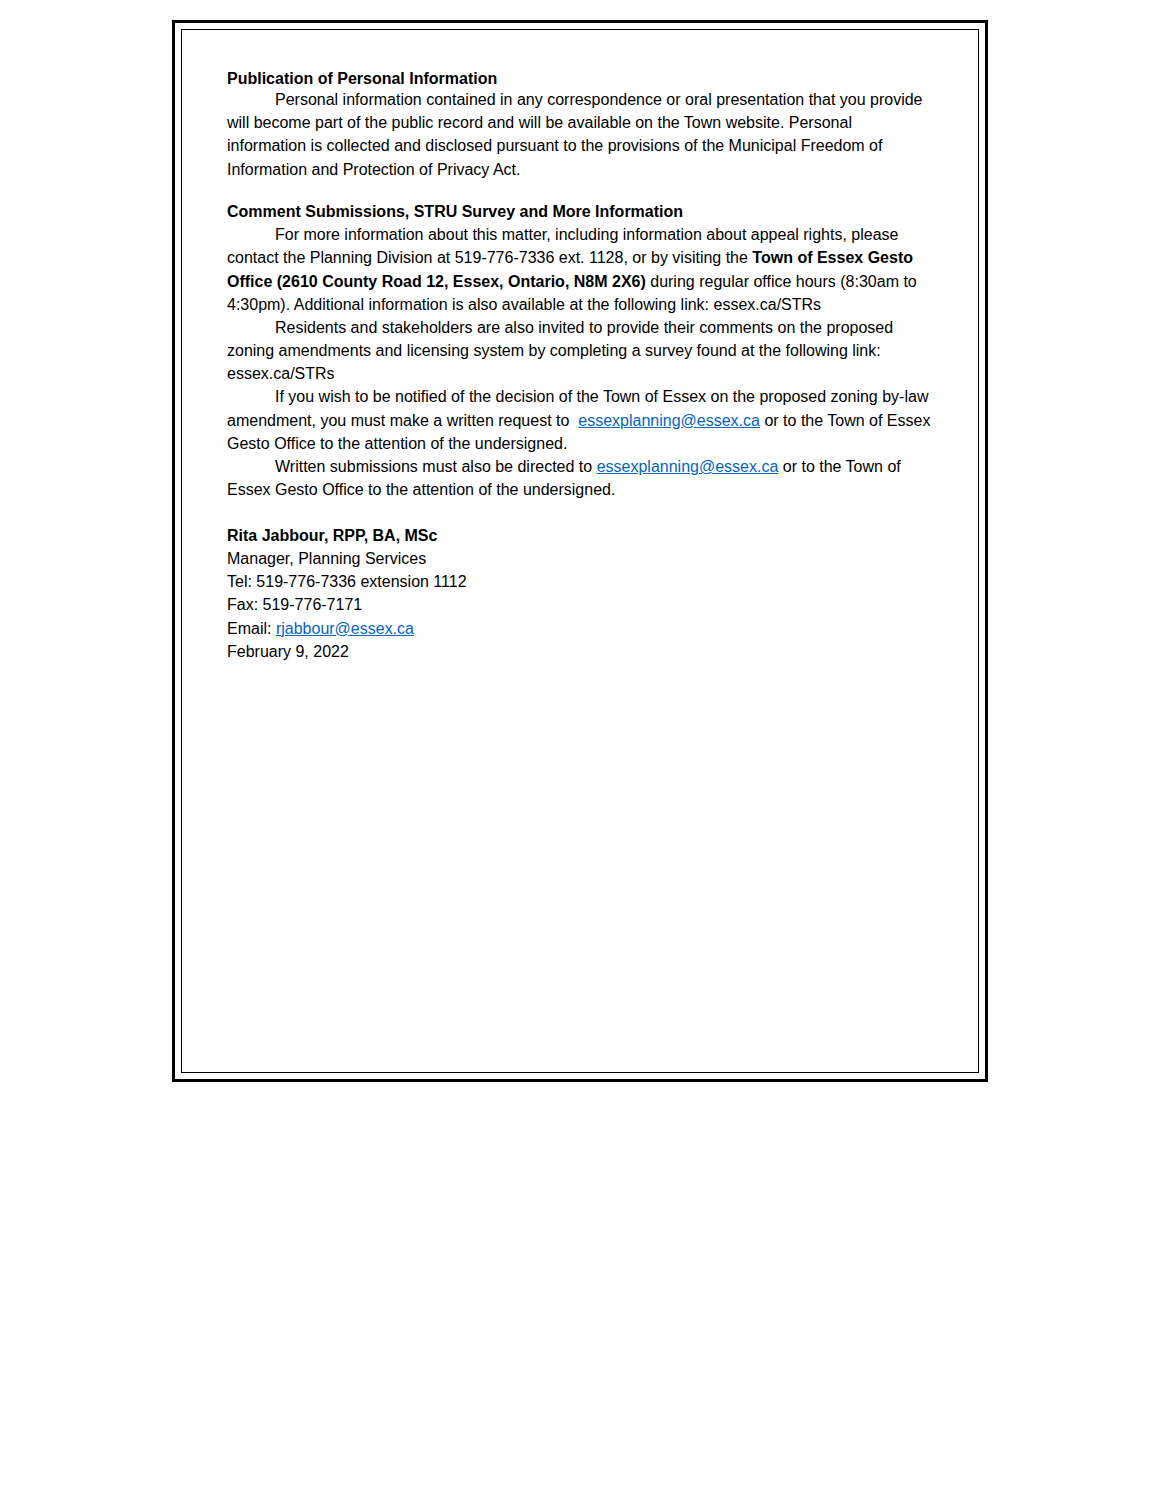Publication of Personal Information
Personal information contained in any correspondence or oral presentation that you provide will become part of the public record and will be available on the Town website. Personal information is collected and disclosed pursuant to the provisions of the Municipal Freedom of Information and Protection of Privacy Act.
Comment Submissions, STRU Survey and More Information
For more information about this matter, including information about appeal rights, please contact the Planning Division at 519-776-7336 ext. 1128, or by visiting the Town of Essex Gesto Office (2610 County Road 12, Essex, Ontario, N8M 2X6) during regular office hours (8:30am to 4:30pm). Additional information is also available at the following link: essex.ca/STRs
Residents and stakeholders are also invited to provide their comments on the proposed zoning amendments and licensing system by completing a survey found at the following link: essex.ca/STRs
If you wish to be notified of the decision of the Town of Essex on the proposed zoning by-law amendment, you must make a written request to essexplanning@essex.ca or to the Town of Essex Gesto Office to the attention of the undersigned.
Written submissions must also be directed to essexplanning@essex.ca or to the Town of Essex Gesto Office to the attention of the undersigned.
Rita Jabbour, RPP, BA, MSc
Manager, Planning Services
Tel: 519-776-7336 extension 1112
Fax: 519-776-7171
Email: rjabbour@essex.ca
February 9, 2022